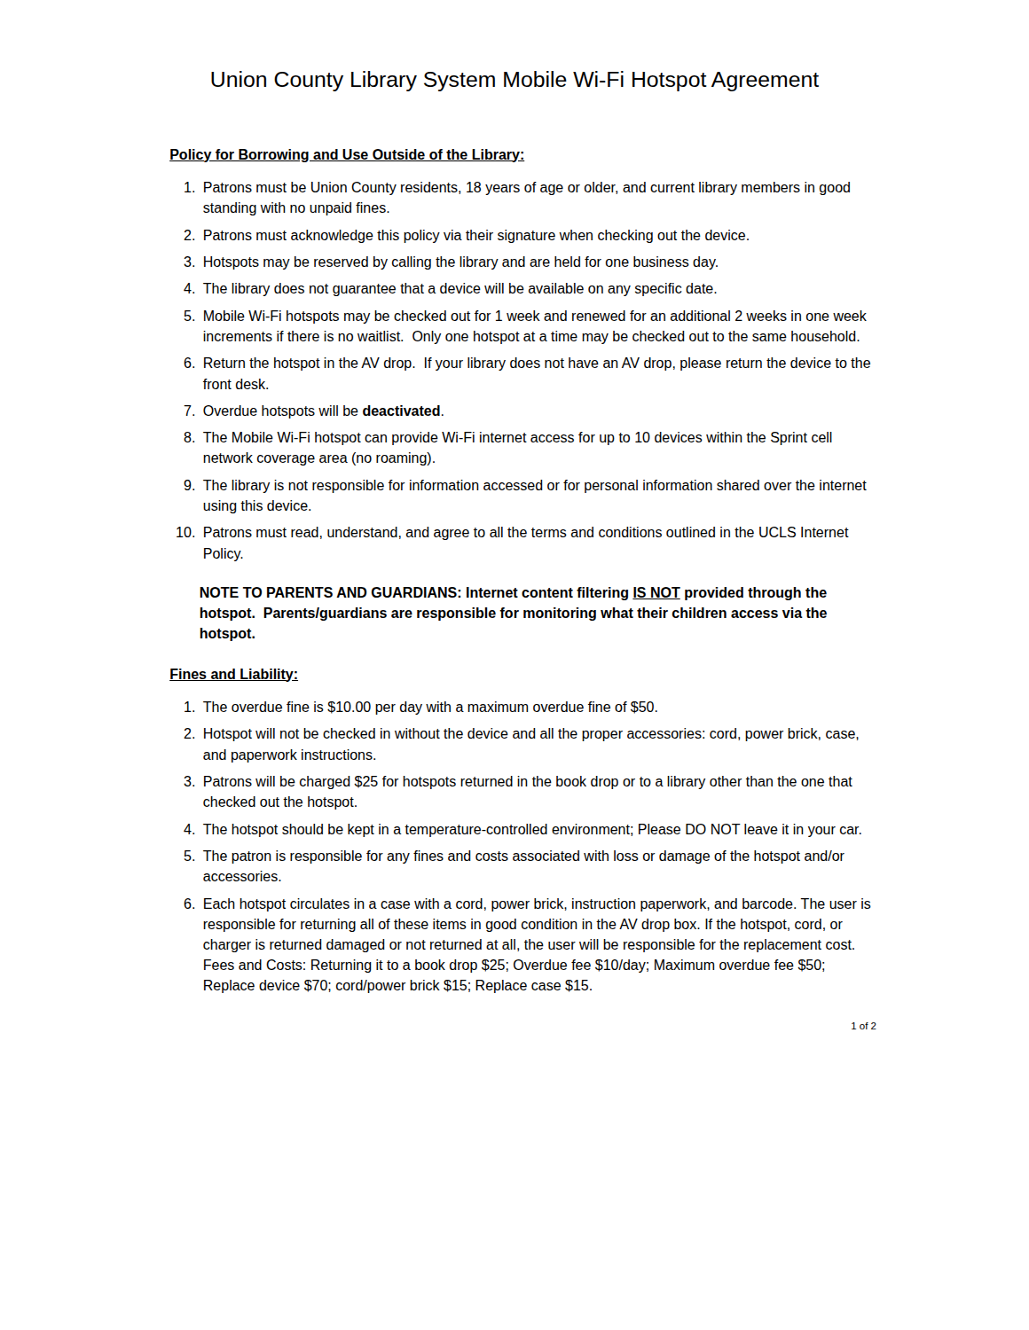Union County Library System Mobile Wi-Fi Hotspot Agreement
Policy for Borrowing and Use Outside of the Library:
Patrons must be Union County residents, 18 years of age or older, and current library members in good standing with no unpaid fines.
Patrons must acknowledge this policy via their signature when checking out the device.
Hotspots may be reserved by calling the library and are held for one business day.
The library does not guarantee that a device will be available on any specific date.
Mobile Wi-Fi hotspots may be checked out for 1 week and renewed for an additional 2 weeks in one week increments if there is no waitlist. Only one hotspot at a time may be checked out to the same household.
Return the hotspot in the AV drop. If your library does not have an AV drop, please return the device to the front desk.
Overdue hotspots will be deactivated.
The Mobile Wi-Fi hotspot can provide Wi-Fi internet access for up to 10 devices within the Sprint cell network coverage area (no roaming).
The library is not responsible for information accessed or for personal information shared over the internet using this device.
Patrons must read, understand, and agree to all the terms and conditions outlined in the UCLS Internet Policy.
NOTE TO PARENTS AND GUARDIANS: Internet content filtering IS NOT provided through the hotspot. Parents/guardians are responsible for monitoring what their children access via the hotspot.
Fines and Liability:
The overdue fine is $10.00 per day with a maximum overdue fine of $50.
Hotspot will not be checked in without the device and all the proper accessories: cord, power brick, case, and paperwork instructions.
Patrons will be charged $25 for hotspots returned in the book drop or to a library other than the one that checked out the hotspot.
The hotspot should be kept in a temperature-controlled environment; Please DO NOT leave it in your car.
The patron is responsible for any fines and costs associated with loss or damage of the hotspot and/or accessories.
Each hotspot circulates in a case with a cord, power brick, instruction paperwork, and barcode. The user is responsible for returning all of these items in good condition in the AV drop box. If the hotspot, cord, or charger is returned damaged or not returned at all, the user will be responsible for the replacement cost. Fees and Costs: Returning it to a book drop $25; Overdue fee $10/day; Maximum overdue fee $50; Replace device $70; cord/power brick $15; Replace case $15.
1 of 2